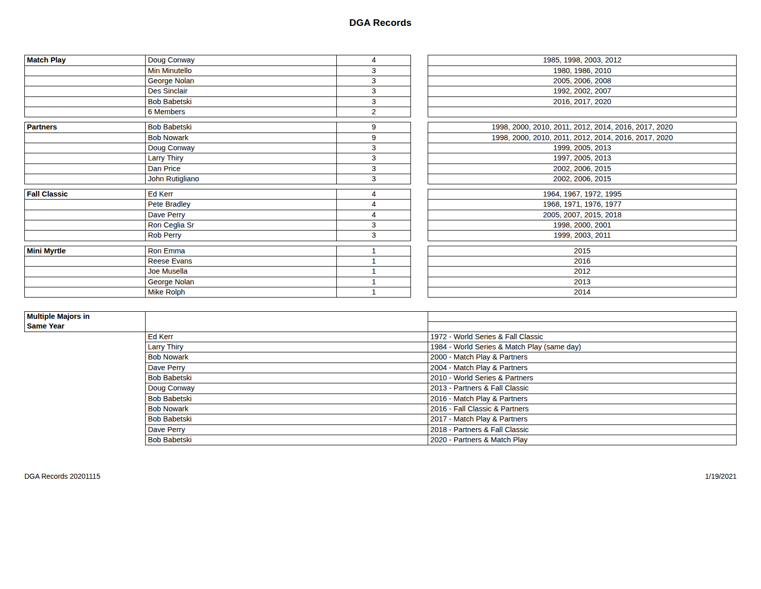DGA Records
| Match Play | Doug Conway | 4 | | 1985, 1998, 2003, 2012 |
| | Min Minutello | 3 | | 1980, 1986, 2010 |
| | George Nolan | 3 | | 2005, 2006, 2008 |
| | Des Sinclair | 3 | | 1992, 2002, 2007 |
| | Bob Babetski | 3 | | 2016, 2017, 2020 |
| | 6 Members | 2 | | |
| Partners | Bob Babetski | 9 | | 1998, 2000, 2010, 2011, 2012, 2014, 2016, 2017, 2020 |
| | Bob Nowark | 9 | | 1998, 2000, 2010, 2011, 2012, 2014, 2016, 2017, 2020 |
| | Doug Conway | 3 | | 1999, 2005, 2013 |
| | Larry Thiry | 3 | | 1997, 2005, 2013 |
| | Dan Price | 3 | | 2002, 2006, 2015 |
| | John Rutigliano | 3 | | 2002, 2006, 2015 |
| Fall Classic | Ed Kerr | 4 | | 1964, 1967, 1972, 1995 |
| | Pete Bradley | 4 | | 1968, 1971, 1976, 1977 |
| | Dave Perry | 4 | | 2005, 2007, 2015, 2018 |
| | Ron Ceglia Sr | 3 | | 1998, 2000, 2001 |
| | Rob Perry | 3 | | 1999, 2003, 2011 |
| Mini Myrtle | Ron Emma | 1 | | 2015 |
| | Reese Evans | 1 | | 2016 |
| | Joe Musella | 1 | | 2012 |
| | George Nolan | 1 | | 2013 |
| | Mike Rolph | 1 | | 2014 |
| Multiple Majors in | | |
| Same Year | | |
| | Ed Kerr | 1972 - World Series & Fall Classic |
| | Larry Thiry | 1984 - World Series & Match Play (same day) |
| | Bob Nowark | 2000 - Match Play & Partners |
| | Dave Perry | 2004 - Match Play & Partners |
| | Bob Babetski | 2010 - World Series & Partners |
| | Doug Conway | 2013 - Partners & Fall Classic |
| | Bob Babetski | 2016 - Match Play & Partners |
| | Bob Nowark | 2016 - Fall Classic & Partners |
| | Bob Babetski | 2017 - Match Play & Partners |
| | Dave Perry | 2018 - Partners & Fall Classic |
| | Bob Babetski | 2020 - Partners & Match Play |
DGA Records 20201115 1/19/2021